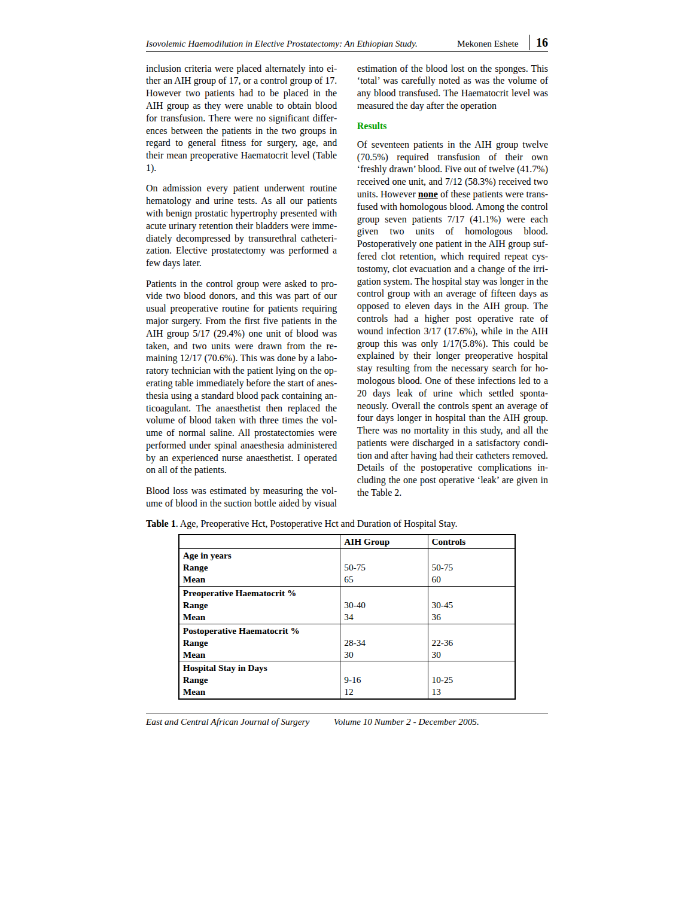Isovolemic Haemodilution in Elective Prostatectomy: An Ethiopian Study.
Mekonen Eshete
16
inclusion criteria were placed alternately into either an AIH group of 17, or a control group of 17. However two patients had to be placed in the AIH group as they were unable to obtain blood for transfusion. There were no significant differences between the patients in the two groups in regard to general fitness for surgery, age, and their mean preoperative Haematocrit level (Table 1).
On admission every patient underwent routine hematology and urine tests. As all our patients with benign prostatic hypertrophy presented with acute urinary retention their bladders were immediately decompressed by transurethral catheterization. Elective prostatectomy was performed a few days later.
Patients in the control group were asked to provide two blood donors, and this was part of our usual preoperative routine for patients requiring major surgery. From the first five patients in the AIH group 5/17 (29.4%) one unit of blood was taken, and two units were drawn from the remaining 12/17 (70.6%). This was done by a laboratory technician with the patient lying on the operating table immediately before the start of anesthesia using a standard blood pack containing anticoagulant. The anaesthetist then replaced the volume of blood taken with three times the volume of normal saline. All prostatectomies were performed under spinal anaesthesia administered by an experienced nurse anaesthetist. I operated on all of the patients.
Blood loss was estimated by measuring the volume of blood in the suction bottle aided by visual estimation of the blood lost on the sponges. This ‘total’ was carefully noted as was the volume of any blood transfused. The Haematocrit level was measured the day after the operation
Results
Of seventeen patients in the AIH group twelve (70.5%) required transfusion of their own ‘freshly drawn’ blood. Five out of twelve (41.7%) received one unit, and 7/12 (58.3%) received two units. However none of these patients were transfused with homologous blood. Among the control group seven patients 7/17 (41.1%) were each given two units of homologous blood. Postoperatively one patient in the AIH group suffered clot retention, which required repeat cystostomy, clot evacuation and a change of the irrigation system. The hospital stay was longer in the control group with an average of fifteen days as opposed to eleven days in the AIH group. The controls had a higher post operative rate of wound infection 3/17 (17.6%), while in the AIH group this was only 1/17(5.8%). This could be explained by their longer preoperative hospital stay resulting from the necessary search for homologous blood. One of these infections led to a 20 days leak of urine which settled spontaneously. Overall the controls spent an average of four days longer in hospital than the AIH group. There was no mortality in this study, and all the patients were discharged in a satisfactory condition and after having had their catheters removed. Details of the postoperative complications including the one post operative ‘leak’ are given in the Table 2.
Table 1. Age, Preoperative Hct, Postoperative Hct and Duration of Hospital Stay.
| | AIH Group | Controls |
| --- | --- | --- |
| Age in years Range Mean | 50-75 65 | 50-75 60 |
| Preoperative Haematocrit % Range Mean | 30-40 34 | 30-45 36 |
| Postoperative Haematocrit % Range Mean | 28-34 30 | 22-36 30 |
| Hospital Stay in Days Range Mean | 9-16 12 | 10-25 13 |
East and Central African Journal of Surgery
Volume 10 Number 2 - December 2005.